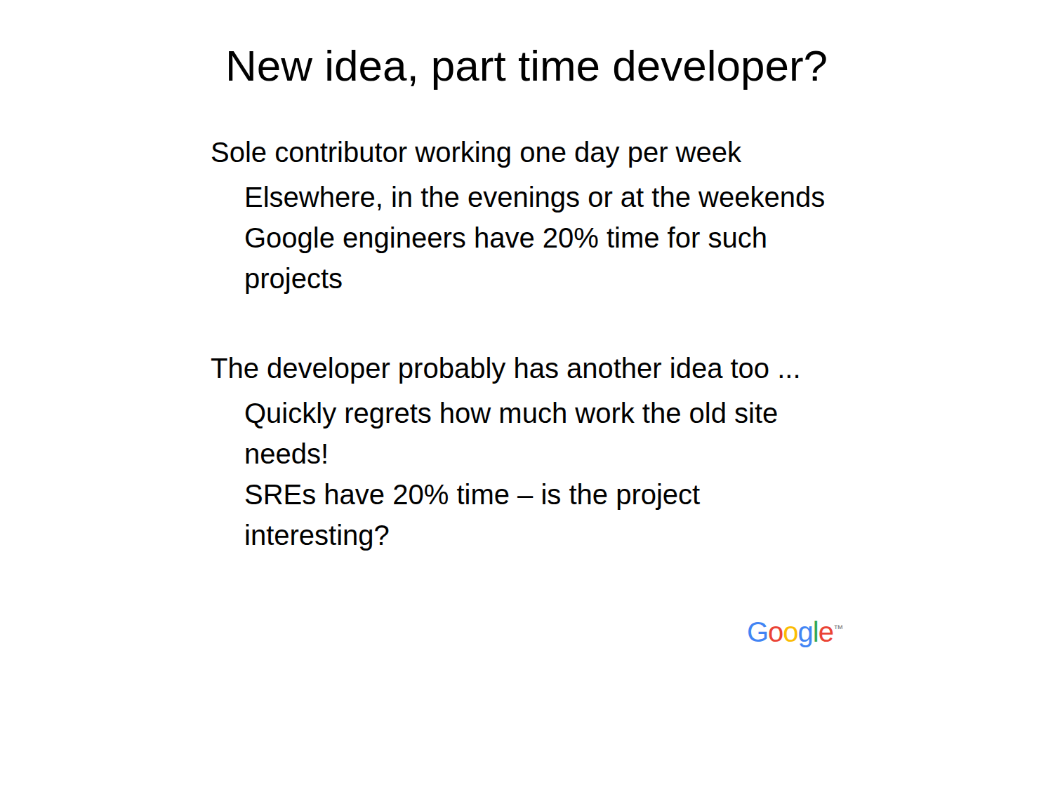New idea, part time developer?
Sole contributor working one day per week
Elsewhere, in the evenings or at the weekends
Google engineers have 20% time for such projects
The developer probably has another idea too ...
Quickly regrets how much work the old site needs!
SREs have 20% time – is the project interesting?
Google™